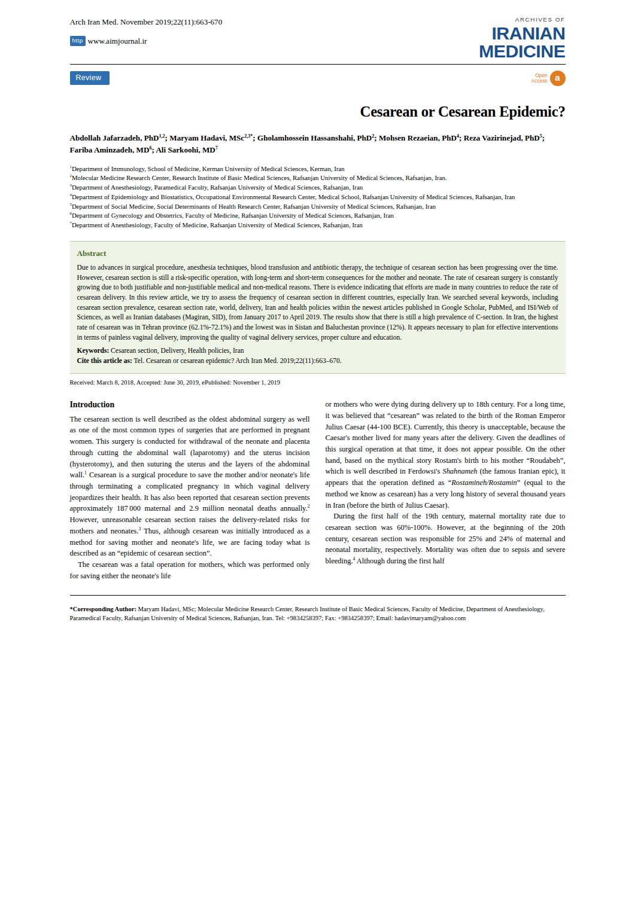Arch Iran Med. November 2019;22(11):663-670
http www.aimjournal.ir
ARCHIVES OF
IRANIAN
MEDICINE
Review
Open
Access
a
Cesarean or Cesarean Epidemic?
Abdollah Jafarzadeh, PhD1,2; Maryam Hadavi, MSc2,3*; Gholamhossein Hassanshahi, PhD2; Mohsen Rezaeian, PhD4; Reza Vazirinejad, PhD5; Fariba Aminzadeh, MD6; Ali Sarkoohi, MD7
1Department of Immunology, School of Medicine, Kerman University of Medical Sciences, Kerman, Iran
2Molecular Medicine Research Center, Research Institute of Basic Medical Sciences, Rafsanjan University of Medical Sciences, Rafsanjan, Iran.
3Department of Anesthesiology, Paramedical Faculty, Rafsanjan University of Medical Sciences, Rafsanjan, Iran
4Department of Epidemiology and Biostatistics, Occupational Environmental Research Center, Medical School, Rafsanjan University of Medical Sciences, Rafsanjan, Iran
5Department of Social Medicine, Social Determinants of Health Research Center, Rafsanjan University of Medical Sciences, Rafsanjan, Iran
6Department of Gynecology and Obstetrics, Faculty of Medicine, Rafsanjan University of Medical Sciences, Rafsanjan, Iran
7Department of Anesthesiology, Faculty of Medicine, Rafsanjan University of Medical Sciences, Rafsanjan, Iran
Abstract
Due to advances in surgical procedure, anesthesia techniques, blood transfusion and antibiotic therapy, the technique of cesarean section has been progressing over the time. However, cesarean section is still a risk-specific operation, with long-term and short-term consequences for the mother and neonate. The rate of cesarean surgery is constantly growing due to both justifiable and non-justifiable medical and non-medical reasons. There is evidence indicating that efforts are made in many countries to reduce the rate of cesarean delivery. In this review article, we try to assess the frequency of cesarean section in different countries, especially Iran. We searched several keywords, including cesarean section prevalence, cesarean section rate, world, delivery, Iran and health policies within the newest articles published in Google Scholar, PubMed, and ISI/Web of Sciences, as well as Iranian databases (Magiran, SID), from January 2017 to April 2019. The results show that there is still a high prevalence of C-section. In Iran, the highest rate of cesarean was in Tehran province (62.1%-72.1%) and the lowest was in Sistan and Baluchestan province (12%). It appears necessary to plan for effective interventions in terms of painless vaginal delivery, improving the quality of vaginal delivery services, proper culture and education.
Keywords: Cesarean section, Delivery, Health policies, Iran
Cite this article as: Tel. Cesarean or cesarean epidemic? Arch Iran Med. 2019;22(11):663–670.
Received: March 8, 2018, Accepted: June 30, 2019, ePublished: November 1, 2019
Introduction
The cesarean section is well described as the oldest abdominal surgery as well as one of the most common types of surgeries that are performed in pregnant women. This surgery is conducted for withdrawal of the neonate and placenta through cutting the abdominal wall (laparotomy) and the uterus incision (hysterotomy), and then suturing the uterus and the layers of the abdominal wall.1 Cesarean is a surgical procedure to save the mother and/or neonate's life through terminating a complicated pregnancy in which vaginal delivery jeopardizes their health. It has also been reported that cesarean section prevents approximately 187 000 maternal and 2.9 million neonatal deaths annually.2 However, unreasonable cesarean section raises the delivery-related risks for mothers and neonates.3 Thus, although cesarean was initially introduced as a method for saving mother and neonate's life, we are facing today what is described as an “epidemic of cesarean section”.
The cesarean was a fatal operation for mothers, which was performed only for saving either the neonate's life
or mothers who were dying during delivery up to 18th century. For a long time, it was believed that “cesarean” was related to the birth of the Roman Emperor Julius Caesar (44-100 BCE). Currently, this theory is unacceptable, because the Caesar's mother lived for many years after the delivery. Given the deadlines of this surgical operation at that time, it does not appear possible. On the other hand, based on the mythical story Rostam's birth to his mother “Roudabeh”, which is well described in Ferdowsi's Shahnameh (the famous Iranian epic), it appears that the operation defined as “Rostamineh/Rostamin” (equal to the method we know as cesarean) has a very long history of several thousand years in Iran (before the birth of Julius Caesar).
During the first half of the 19th century, maternal mortality rate due to cesarean section was 60%-100%. However, at the beginning of the 20th century, cesarean section was responsible for 25% and 24% of maternal and neonatal mortality, respectively. Mortality was often due to sepsis and severe bleeding.4 Although during the first half
*Corresponding Author: Maryam Hadavi, MSc; Molecular Medicine Research Center, Research Institute of Basic Medical Sciences, Faculty of Medicine, Department of Anesthesiology, Paramedical Faculty, Rafsanjan University of Medical Sciences, Rafsanjan, Iran. Tel: +9834258397; Fax: +9834258397; Email: hadavimaryam@yahoo.com